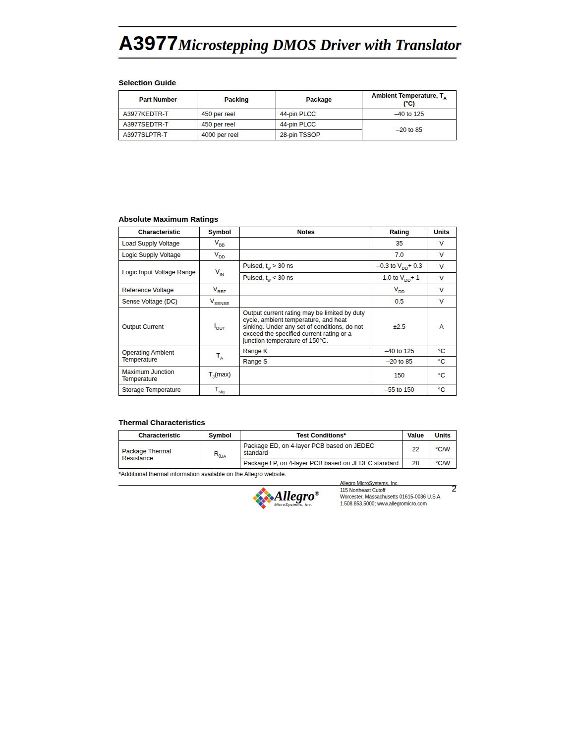A3977
Microstepping DMOS Driver with Translator
Selection Guide
| Part Number | Packing | Package | Ambient Temperature, T A (°C) |
| --- | --- | --- | --- |
| A3977KEDTR-T | 450 per reel | 44-pin PLCC | –40 to 125 |
| A3977SEDTR-T | 450 per reel | 44-pin PLCC | –20 to 85 |
| A3977SLPTR-T | 4000 per reel | 28-pin TSSOP |
Absolute Maximum Ratings
| Characteristic | Symbol | Notes | Rating | Units |
| --- | --- | --- | --- | --- |
| Load Supply Voltage | V BB | | 35 | V |
| Logic Supply Voltage | V DD | | 7.0 | V |
| Logic Input Voltage Range | V IN | Pulsed, t w > 30 ns | –0.3 to V DD + 0.3 | V |
| Pulsed, t w < 30 ns | –1.0 to V DD + 1 | V |
| Reference Voltage | V REF | | V DD | V |
| Sense Voltage (DC) | V SENSE | | 0.5 | V |
| Output Current | I OUT | Output current rating may be limited by duty cycle, ambient temperature, and heat sinking. Under any set of conditions, do not exceed the specified current rating or a junction temperature of 150°C. | ±2.5 | A |
| Operating Ambient Temperature | T A | Range K | –40 to 125 | °C |
| Range S | –20 to 85 | °C |
| Maximum Junction Temperature | T J (max) | | 150 | °C |
| Storage Temperature | T stg | | –55 to 150 | °C |
Thermal Characteristics
| Characteristic | Symbol | Test Conditions* | Value | Units |
| --- | --- | --- | --- | --- |
| Package Thermal Resistance | R θJA | Package ED, on 4-layer PCB based on JEDEC standard | 22 | °C/W |
| Package LP, on 4-layer PCB based on JEDEC standard | 28 | °C/W |
*Additional thermal information available on the Allegro website.
Allegro®
MicroSystems, Inc.
Allegro MicroSystems, Inc.
115 Northeast Cutoff
Worcester, Massachusetts 01615-0036 U.S.A.
1.508.853.5000; www.allegromicro.com
2